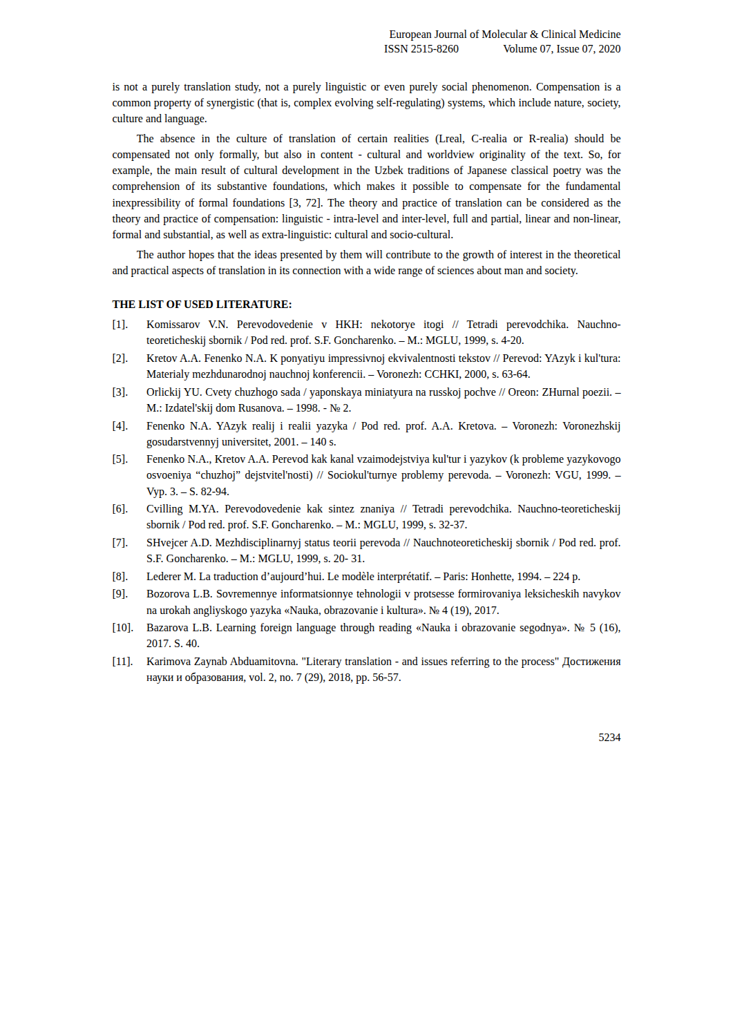European Journal of Molecular & Clinical Medicine ISSN 2515-8260 Volume 07, Issue 07, 2020
is not a purely translation study, not a purely linguistic or even purely social phenomenon. Compensation is a common property of synergistic (that is, complex evolving self-regulating) systems, which include nature, society, culture and language.
The absence in the culture of translation of certain realities (Lreal, C-realia or R-realia) should be compensated not only formally, but also in content - cultural and worldview originality of the text. So, for example, the main result of cultural development in the Uzbek traditions of Japanese classical poetry was the comprehension of its substantive foundations, which makes it possible to compensate for the fundamental inexpressibility of formal foundations [3, 72]. The theory and practice of translation can be considered as the theory and practice of compensation: linguistic - intra-level and inter-level, full and partial, linear and non-linear, formal and substantial, as well as extra-linguistic: cultural and socio-cultural.
The author hopes that the ideas presented by them will contribute to the growth of interest in the theoretical and practical aspects of translation in its connection with a wide range of sciences about man and society.
The list of used literature:
[1]. Komissarov V.N. Perevodovedenie v HKH: nekotorye itogi // Tetradi perevodchika. Nauchno-teoreticheskij sbornik / Pod red. prof. S.F. Goncharenko. – M.: MGLU, 1999, s. 4-20.
[2]. Kretov A.A. Fenenko N.A. K ponyatiyu impressivnoj ekvivalentnosti tekstov // Perevod: YAzyk i kul'tura: Materialy mezhdunarodnoj nauchnoj konferencii. – Voronezh: CCHKI, 2000, s. 63-64.
[3]. Orlickij YU. Cvety chuzhogo sada / yaponskaya miniatyura na russkoj pochve // Oreon: ZHurnal poezii. – M.: Izdatel'skij dom Rusanova. – 1998. - № 2.
[4]. Fenenko N.A. YAzyk realij i realii yazyka / Pod red. prof. A.A. Kretova. – Voronezh: Voronezhskij gosudarstvennyj universitet, 2001. – 140 s.
[5]. Fenenko N.A., Kretov A.A. Perevod kak kanal vzaimodejstviya kul'tur i yazykov (k probleme yazykovogo osvoeniya “chuzhoj” dejstvitel'nosti) // Sociokul'turnye problemy perevoda. – Voronezh: VGU, 1999. – Vyp. 3. – S. 82-94.
[6]. Cvilling M.YA. Perevodovedenie kak sintez znaniya // Tetradi perevodchika. Nauchno-teoreticheskij sbornik / Pod red. prof. S.F. Goncharenko. – M.: MGLU, 1999, s. 32-37.
[7]. SHvejcer A.D. Mezhdisciplinarnyj status teorii perevoda // Nauchnoteoreticheskij sbornik / Pod red. prof. S.F. Goncharenko. – M.: MGLU, 1999, s. 20- 31.
[8]. Lederer M. La traduction d’aujourd’hui. Le modèle interprétatif. – Paris: Honhette, 1994. – 224 p.
[9]. Bozorova L.B. Sovremennye informatsionnye tehnologii v protsesse formirovaniya leksicheskih navykov na urokah angliyskogo yazyka «Nauka, obrazovanie i kultura». № 4 (19), 2017.
[10]. Bazarova L.B. Learning foreign language through reading «Nauka i obrazovanie segodnya». № 5 (16), 2017. S. 40.
[11]. Karimova Zaynab Abduamitovna. "Literary translation - and issues referring to the process" Достижения науки и образования, vol. 2, no. 7 (29), 2018, pp. 56-57.
5234